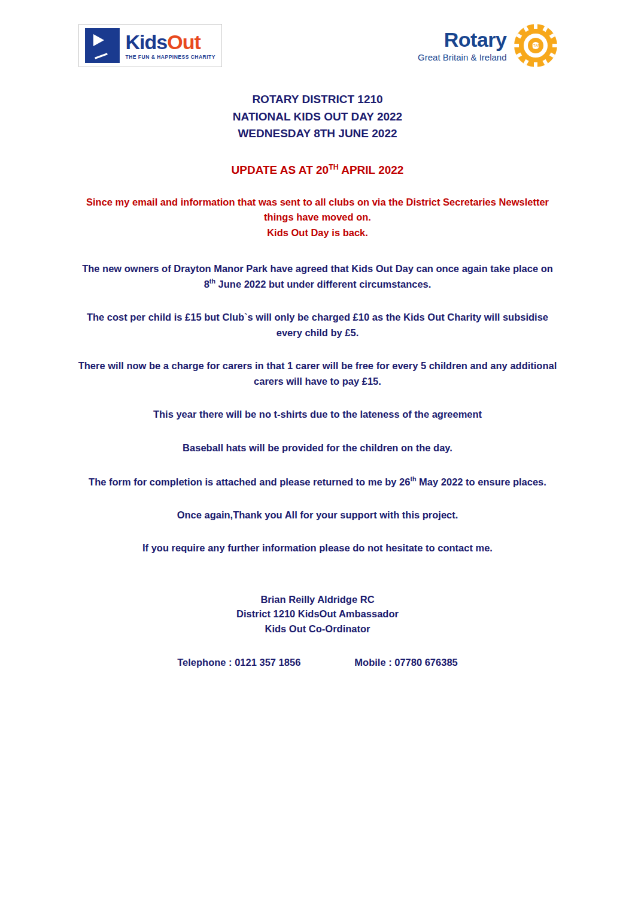KidsOut
THE FUN & HAPPINESS CHARITY
Rotary
Great Britain & Ireland
ROTARY
ROTARY DISTRICT 1210
NATIONAL KIDS OUT DAY 2022
WEDNESDAY 8TH JUNE 2022
UPDATE AS AT 20TH APRIL 2022
Since my email and information that was sent to all clubs on via the District Secretaries Newsletter things have moved on.
Kids Out Day is back.
The new owners of Drayton Manor Park have agreed that Kids Out Day can once again take place on 8th June 2022 but under different circumstances.
The cost per child is £15 but Club`s will only be charged £10 as the Kids Out Charity will subsidise every child by £5.
There will now be a charge for carers in that 1 carer will be free for every 5 children and any additional carers will have to pay £15.
This year there will be no t-shirts due to the lateness of the agreement
Baseball hats will be provided for the children on the day.
The form for completion is attached and please returned to me by 26th May 2022 to ensure places.
Once again,Thank you All for your support with this project.
If you require any further information please do not hesitate to contact me.
Brian Reilly Aldridge RC
District 1210 KidsOut Ambassador
Kids Out Co-Ordinator
Telephone : 0121 357 1856 Mobile : 07780 676385